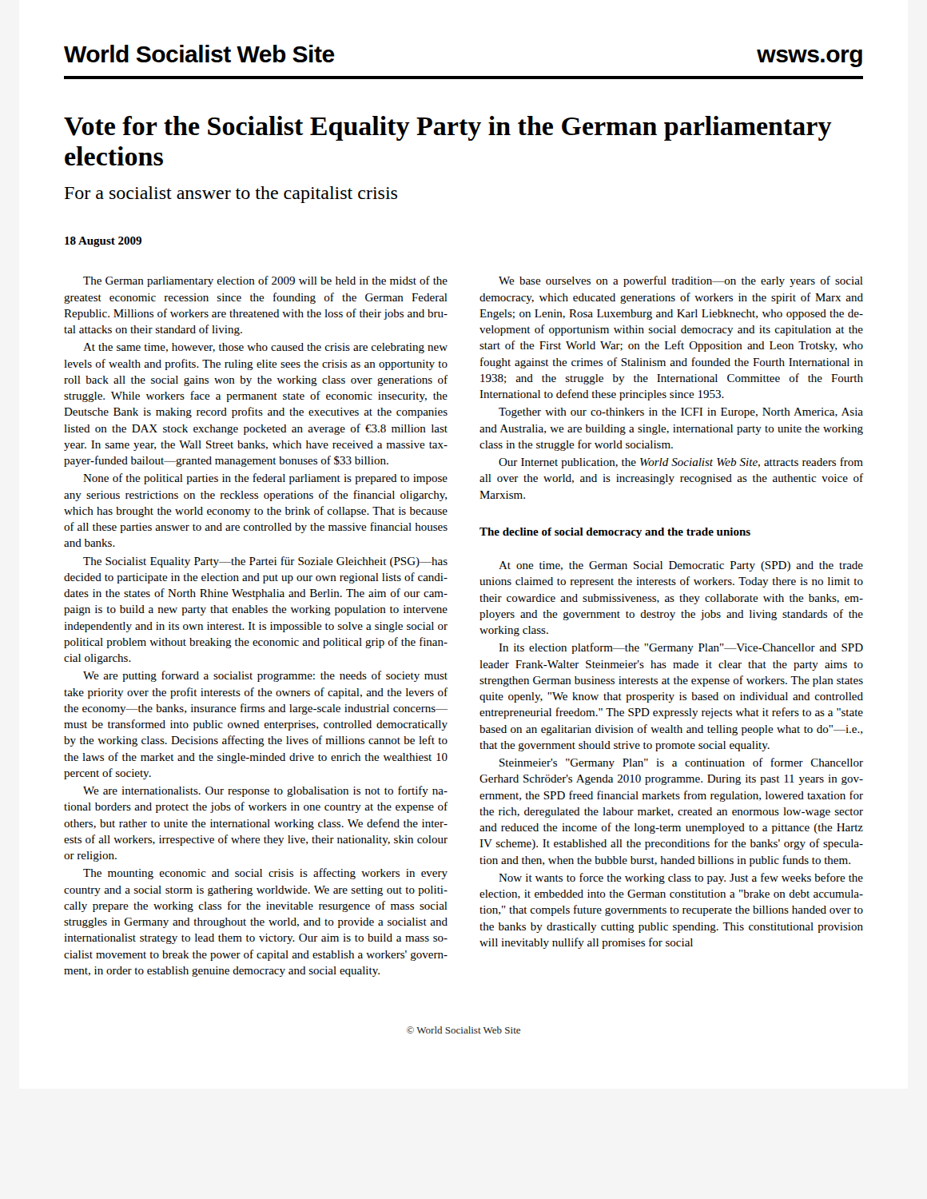World Socialist Web Site wsws.org
Vote for the Socialist Equality Party in the German parliamentary elections
For a socialist answer to the capitalist crisis
18 August 2009
The German parliamentary election of 2009 will be held in the midst of the greatest economic recession since the founding of the German Federal Republic. Millions of workers are threatened with the loss of their jobs and brutal attacks on their standard of living.
At the same time, however, those who caused the crisis are celebrating new levels of wealth and profits. The ruling elite sees the crisis as an opportunity to roll back all the social gains won by the working class over generations of struggle. While workers face a permanent state of economic insecurity, the Deutsche Bank is making record profits and the executives at the companies listed on the DAX stock exchange pocketed an average of €3.8 million last year. In same year, the Wall Street banks, which have received a massive taxpayer-funded bailout—granted management bonuses of $33 billion.
None of the political parties in the federal parliament is prepared to impose any serious restrictions on the reckless operations of the financial oligarchy, which has brought the world economy to the brink of collapse. That is because of all these parties answer to and are controlled by the massive financial houses and banks.
The Socialist Equality Party—the Partei für Soziale Gleichheit (PSG)—has decided to participate in the election and put up our own regional lists of candidates in the states of North Rhine Westphalia and Berlin. The aim of our campaign is to build a new party that enables the working population to intervene independently and in its own interest. It is impossible to solve a single social or political problem without breaking the economic and political grip of the financial oligarchs.
We are putting forward a socialist programme: the needs of society must take priority over the profit interests of the owners of capital, and the levers of the economy—the banks, insurance firms and large-scale industrial concerns—must be transformed into public owned enterprises, controlled democratically by the working class. Decisions affecting the lives of millions cannot be left to the laws of the market and the single-minded drive to enrich the wealthiest 10 percent of society.
We are internationalists. Our response to globalisation is not to fortify national borders and protect the jobs of workers in one country at the expense of others, but rather to unite the international working class. We defend the interests of all workers, irrespective of where they live, their nationality, skin colour or religion.
The mounting economic and social crisis is affecting workers in every country and a social storm is gathering worldwide. We are setting out to politically prepare the working class for the inevitable resurgence of mass social struggles in Germany and throughout the world, and to provide a socialist and internationalist strategy to lead them to victory. Our aim is to build a mass socialist movement to break the power of capital and establish a workers' government, in order to establish genuine democracy and social equality.
We base ourselves on a powerful tradition—on the early years of social democracy, which educated generations of workers in the spirit of Marx and Engels; on Lenin, Rosa Luxemburg and Karl Liebknecht, who opposed the development of opportunism within social democracy and its capitulation at the start of the First World War; on the Left Opposition and Leon Trotsky, who fought against the crimes of Stalinism and founded the Fourth International in 1938; and the struggle by the International Committee of the Fourth International to defend these principles since 1953.
Together with our co-thinkers in the ICFI in Europe, North America, Asia and Australia, we are building a single, international party to unite the working class in the struggle for world socialism.
Our Internet publication, the World Socialist Web Site, attracts readers from all over the world, and is increasingly recognised as the authentic voice of Marxism.
The decline of social democracy and the trade unions
At one time, the German Social Democratic Party (SPD) and the trade unions claimed to represent the interests of workers. Today there is no limit to their cowardice and submissiveness, as they collaborate with the banks, employers and the government to destroy the jobs and living standards of the working class.
In its election platform—the "Germany Plan"—Vice-Chancellor and SPD leader Frank-Walter Steinmeier's has made it clear that the party aims to strengthen German business interests at the expense of workers. The plan states quite openly, "We know that prosperity is based on individual and controlled entrepreneurial freedom." The SPD expressly rejects what it refers to as a "state based on an egalitarian division of wealth and telling people what to do"—i.e., that the government should strive to promote social equality.
Steinmeier's "Germany Plan" is a continuation of former Chancellor Gerhard Schröder's Agenda 2010 programme. During its past 11 years in government, the SPD freed financial markets from regulation, lowered taxation for the rich, deregulated the labour market, created an enormous low-wage sector and reduced the income of the long-term unemployed to a pittance (the Hartz IV scheme). It established all the preconditions for the banks' orgy of speculation and then, when the bubble burst, handed billions in public funds to them.
Now it wants to force the working class to pay. Just a few weeks before the election, it embedded into the German constitution a "brake on debt accumulation," that compels future governments to recuperate the billions handed over to the banks by drastically cutting public spending. This constitutional provision will inevitably nullify all promises for social
© World Socialist Web Site